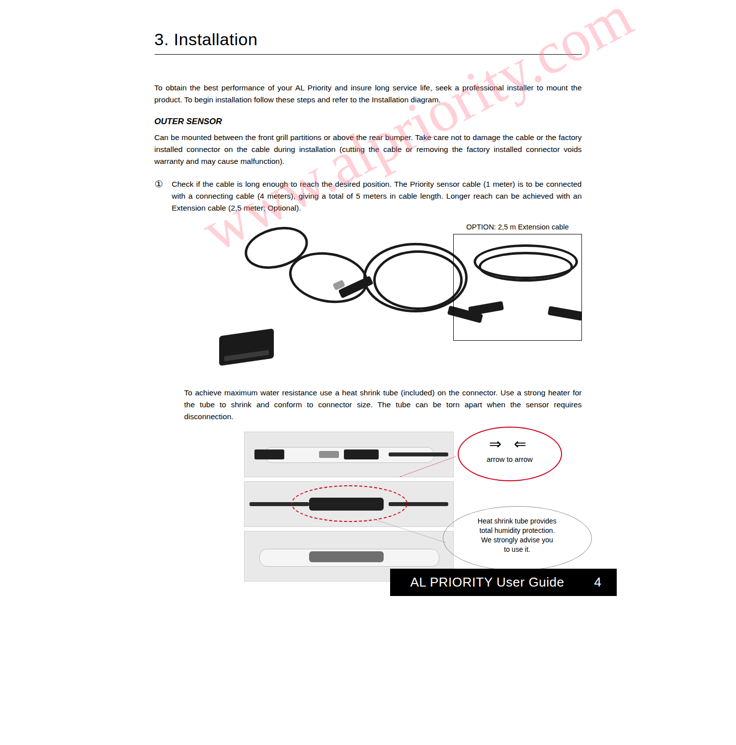3. Installation
To obtain the best performance of your AL Priority and insure long service life, seek a professional installer to mount the product. To begin installation follow these steps and refer to the Installation diagram.
OUTER SENSOR
Can be mounted between the front grill partitions or above the rear bumper. Take care not to damage the cable or the factory installed connector on the cable during installation (cutting the cable or removing the factory installed connector voids warranty and may cause malfunction).
①
Check if the cable is long enough to reach the desired position. The Priority sensor cable (1 meter) is to be connected with a connecting cable (4 meters), giving a total of 5 meters in cable length. Longer reach can be achieved with an Extension cable (2,5 meter; Optional).
OPTION: 2,5 m Extension cable
To achieve maximum water resistance use a heat shrink tube (included) on the connector. Use a strong heater for the tube to shrink and conform to connector size. The tube can be torn apart when the sensor requires disconnection.
⇒ ⇐
arrow to arrow
Heat shrink tube provides
total humidity protection.
We strongly advise you
to use it.
www.alpriority.com
AL PRIORITY User Guide 4